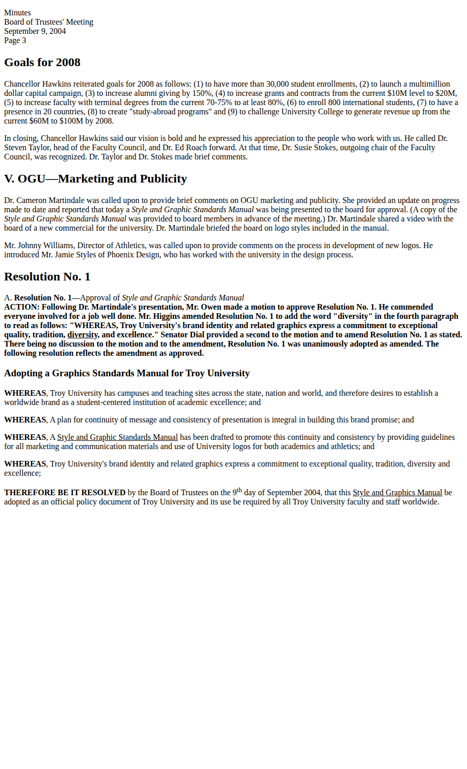Minutes
Board of Trustees' Meeting
September 9, 2004
Page 3
Goals for 2008
Chancellor Hawkins reiterated goals for 2008 as follows: (1) to have more than 30,000 student enrollments, (2) to launch a multimillion dollar capital campaign, (3) to increase alumni giving by 150%, (4) to increase grants and contracts from the current $10M level to $20M, (5) to increase faculty with terminal degrees from the current 70-75% to at least 80%, (6) to enroll 800 international students, (7) to have a presence in 20 countries, (8) to create "study-abroad programs" and (9) to challenge University College to generate revenue up from the current $60M to $100M by 2008.
In closing, Chancellor Hawkins said our vision is bold and he expressed his appreciation to the people who work with us. He called Dr. Steven Taylor, head of the Faculty Council, and Dr. Ed Roach forward. At that time, Dr. Susie Stokes, outgoing chair of the Faculty Council, was recognized. Dr. Taylor and Dr. Stokes made brief comments.
V. OGU—Marketing and Publicity
Dr. Cameron Martindale was called upon to provide brief comments on OGU marketing and publicity. She provided an update on progress made to date and reported that today a Style and Graphic Standards Manual was being presented to the board for approval. (A copy of the Style and Graphic Standards Manual was provided to board members in advance of the meeting.) Dr. Martindale shared a video with the board of a new commercial for the university. Dr. Martindale briefed the board on logo styles included in the manual.
Mr. Johnny Williams, Director of Athletics, was called upon to provide comments on the process in development of new logos. He introduced Mr. Jamie Styles of Phoenix Design, who has worked with the university in the design process.
Resolution No. 1
A. Resolution No. 1—Approval of Style and Graphic Standards Manual
ACTION: Following Dr. Martindale's presentation, Mr. Owen made a motion to approve Resolution No. 1. He commended everyone involved for a job well done. Mr. Higgins amended Resolution No. 1 to add the word "diversity" in the fourth paragraph to read as follows: "WHEREAS, Troy University's brand identity and related graphics express a commitment to exceptional quality, tradition, diversity, and excellence." Senator Dial provided a second to the motion and to amend Resolution No. 1 as stated. There being no discussion to the motion and to the amendment, Resolution No. 1 was unanimously adopted as amended. The following resolution reflects the amendment as approved.
Adopting a Graphics Standards Manual for Troy University
WHEREAS, Troy University has campuses and teaching sites across the state, nation and world, and therefore desires to establish a worldwide brand as a student-centered institution of academic excellence; and
WHEREAS, A plan for continuity of message and consistency of presentation is integral in building this brand promise; and
WHEREAS, A Style and Graphic Standards Manual has been drafted to promote this continuity and consistency by providing guidelines for all marketing and communication materials and use of University logos for both academics and athletics; and
WHEREAS, Troy University's brand identity and related graphics express a commitment to exceptional quality, tradition, diversity and excellence;
THEREFORE BE IT RESOLVED by the Board of Trustees on the 9th day of September 2004, that this Style and Graphics Manual be adopted as an official policy document of Troy University and its use be required by all Troy University faculty and staff worldwide.